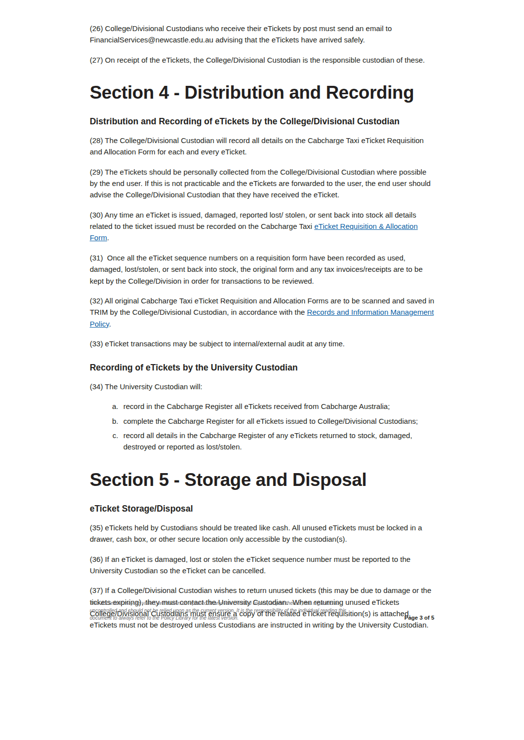(26) College/Divisional Custodians who receive their eTickets by post must send an email to FinancialServices@newcastle.edu.au advising that the eTickets have arrived safely.
(27) On receipt of the eTickets, the College/Divisional Custodian is the responsible custodian of these.
Section 4 - Distribution and Recording
Distribution and Recording of eTickets by the College/Divisional Custodian
(28) The College/Divisional Custodian will record all details on the Cabcharge Taxi eTicket Requisition and Allocation Form for each and every eTicket.
(29) The eTickets should be personally collected from the College/Divisional Custodian where possible by the end user. If this is not practicable and the eTickets are forwarded to the user, the end user should advise the College/Divisional Custodian that they have received the eTicket.
(30) Any time an eTicket is issued, damaged, reported lost/ stolen, or sent back into stock all details related to the ticket issued must be recorded on the Cabcharge Taxi eTicket Requisition & Allocation Form.
(31) Once all the eTicket sequence numbers on a requisition form have been recorded as used, damaged, lost/stolen, or sent back into stock, the original form and any tax invoices/receipts are to be kept by the College/Division in order for transactions to be reviewed.
(32) All original Cabcharge Taxi eTicket Requisition and Allocation Forms are to be scanned and saved in TRIM by the College/Divisional Custodian, in accordance with the Records and Information Management Policy.
(33) eTicket transactions may be subject to internal/external audit at any time.
Recording of eTickets by the University Custodian
(34) The University Custodian will:
record in the Cabcharge Register all eTickets received from Cabcharge Australia;
complete the Cabcharge Register for all eTickets issued to College/Divisional Custodians;
record all details in the Cabcharge Register of any eTickets returned to stock, damaged, destroyed or reported as lost/stolen.
Section 5 - Storage and Disposal
eTicket Storage/Disposal
(35) eTickets held by Custodians should be treated like cash. All unused eTickets must be locked in a drawer, cash box, or other secure location only accessible by the custodian(s).
(36) If an eTicket is damaged, lost or stolen the eTicket sequence number must be reported to the University Custodian so the eTicket can be cancelled.
(37) If a College/Divisional Custodian wishes to return unused tickets (this may be due to damage or the tickets expiring), they must contact the University Custodian. When returning unused eTickets College/Divisional Custodians must ensure a copy of the related eTicket requisition(s) is attached. eTickets must not be destroyed unless Custodians are instructed in writing by the University Custodian.
This document may be varied, withdrawn or replaced at any time. Printed copies, or part thereof, are regarded as uncontrolled and should not be relied upon as the current version. It is the responsibility of the individual reading this document to always refer to the Policy Library for the latest version.
Page 3 of 5